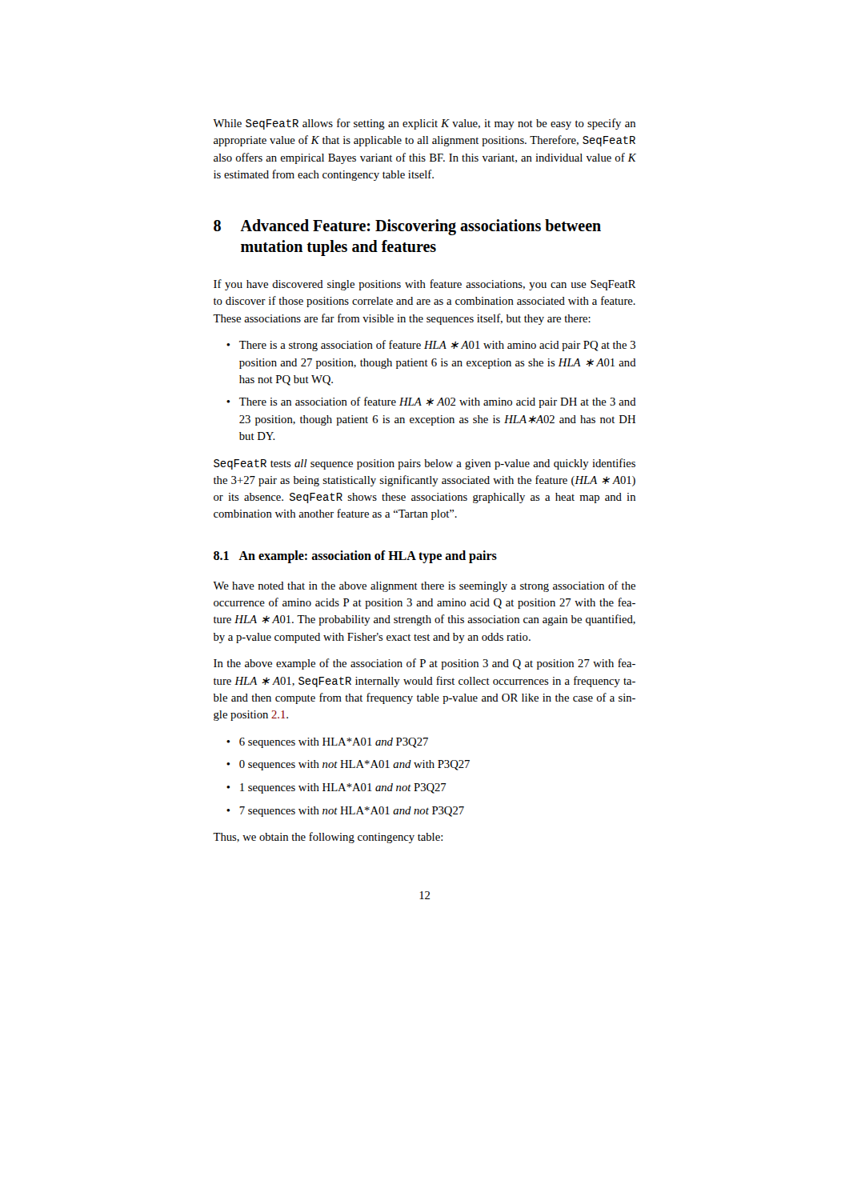While SeqFeatR allows for setting an explicit K value, it may not be easy to specify an appropriate value of K that is applicable to all alignment positions. Therefore, SeqFeatR also offers an empirical Bayes variant of this BF. In this variant, an individual value of K is estimated from each contingency table itself.
8 Advanced Feature: Discovering associations between mutation tuples and features
If you have discovered single positions with feature associations, you can use SeqFeatR to discover if those positions correlate and are as a combination associated with a feature. These associations are far from visible in the sequences itself, but they are there:
There is a strong association of feature HLA ∗ A01 with amino acid pair PQ at the 3 position and 27 position, though patient 6 is an exception as she is HLA ∗ A01 and has not PQ but WQ.
There is an association of feature HLA ∗ A02 with amino acid pair DH at the 3 and 23 position, though patient 6 is an exception as she is HLA∗A02 and has not DH but DY.
SeqFeatR tests all sequence position pairs below a given p-value and quickly identifies the 3+27 pair as being statistically significantly associated with the feature (HLA ∗ A01) or its absence. SeqFeatR shows these associations graphically as a heat map and in combination with another feature as a “Tartan plot”.
8.1 An example: association of HLA type and pairs
We have noted that in the above alignment there is seemingly a strong association of the occurrence of amino acids P at position 3 and amino acid Q at position 27 with the feature HLA ∗ A01. The probability and strength of this association can again be quantified, by a p-value computed with Fisher's exact test and by an odds ratio.
In the above example of the association of P at position 3 and Q at position 27 with feature HLA ∗ A01, SeqFeatR internally would first collect occurrences in a frequency table and then compute from that frequency table p-value and OR like in the case of a single position 2.1.
6 sequences with HLA*A01 and P3Q27
0 sequences with not HLA*A01 and with P3Q27
1 sequences with HLA*A01 and not P3Q27
7 sequences with not HLA*A01 and not P3Q27
Thus, we obtain the following contingency table:
12